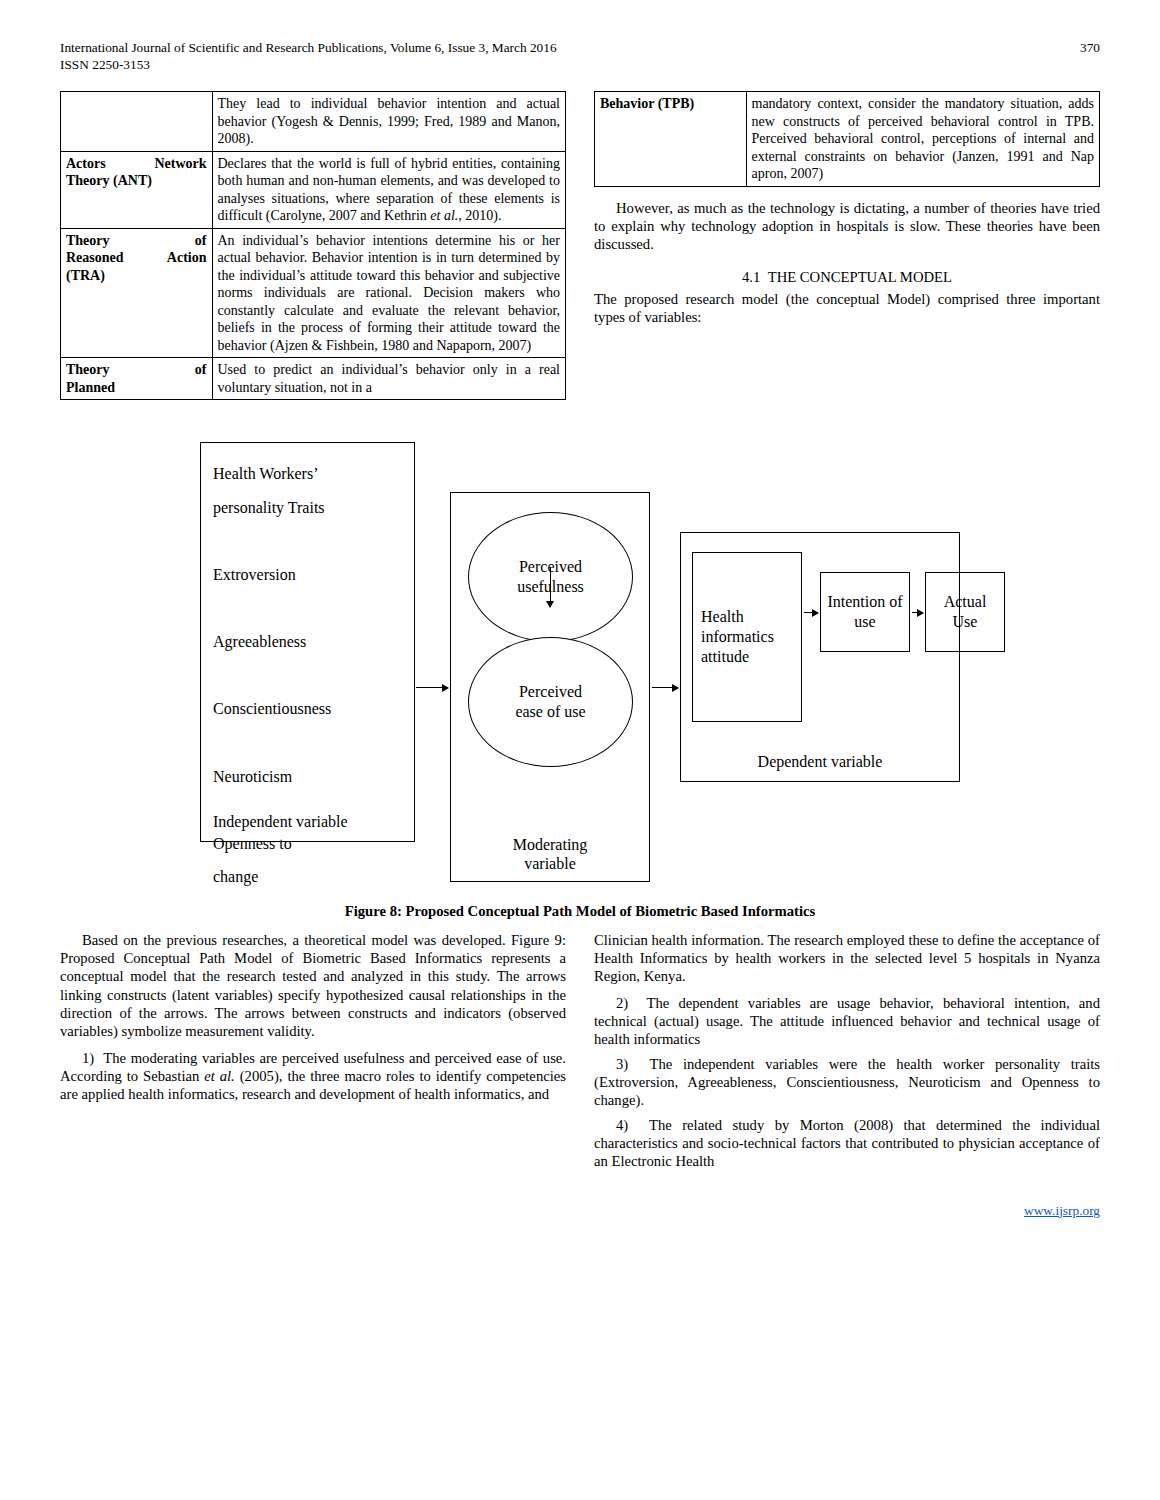International Journal of Scientific and Research Publications, Volume 6, Issue 3, March 2016
ISSN 2250-3153
370
| | They lead to individual behavior intention and actual behavior (Yogesh & Dennis, 1999; Fred, 1989 and Manon, 2008). |
| Actors Network Theory (ANT) | Declares that the world is full of hybrid entities, containing both human and non-human elements, and was developed to analyses situations, where separation of these elements is difficult (Carolyne, 2007 and Kethrin et al. , 2010). |
| Theory of Reasoned Action (TRA) | An individual’s behavior intentions determine his or her actual behavior. Behavior intention is in turn determined by the individual’s attitude toward this behavior and subjective norms individuals are rational. Decision makers who constantly calculate and evaluate the relevant behavior, beliefs in the process of forming their attitude toward the behavior (Ajzen & Fishbein, 1980 and Napaporn, 2007) |
| Theory of Planned | Used to predict an individual’s behavior only in a real voluntary situation, not in a |
| Behavior (TPB) | mandatory context, consider the mandatory situation, adds new constructs of perceived behavioral control in TPB. Perceived behavioral control, perceptions of internal and external constraints on behavior (Janzen, 1991 and Nap apron, 2007) |
However, as much as the technology is dictating, a number of theories have tried to explain why technology adoption in hospitals is slow. These theories have been discussed.
4.1 THE CONCEPTUAL MODEL
The proposed research model (the conceptual Model) comprised three important types of variables:
Health Workers’
personality Traits
Extroversion
Agreeableness
Conscientiousness
Neuroticism
Openness to
change
Independent variable
Moderating
variable
Perceived
usefulness
Perceived
ease of use
Dependent variable
Health
informatics
attitude
Intention of
use
Actual
Use
Figure 8: Proposed Conceptual Path Model of Biometric Based Informatics
Based on the previous researches, a theoretical model was developed. Figure 9: Proposed Conceptual Path Model of Biometric Based Informatics represents a conceptual model that the research tested and analyzed in this study. The arrows linking constructs (latent variables) specify hypothesized causal relationships in the direction of the arrows. The arrows between constructs and indicators (observed variables) symbolize measurement validity.
1) The moderating variables are perceived usefulness and perceived ease of use. According to Sebastian et al. (2005), the three macro roles to identify competencies are applied health informatics, research and development of health informatics, and
Clinician health information. The research employed these to define the acceptance of Health Informatics by health workers in the selected level 5 hospitals in Nyanza Region, Kenya.
2) The dependent variables are usage behavior, behavioral intention, and technical (actual) usage. The attitude influenced behavior and technical usage of health informatics
3) The independent variables were the health worker personality traits (Extroversion, Agreeableness, Conscientiousness, Neuroticism and Openness to change).
4) The related study by Morton (2008) that determined the individual characteristics and socio-technical factors that contributed to physician acceptance of an Electronic Health
www.ijsrp.org